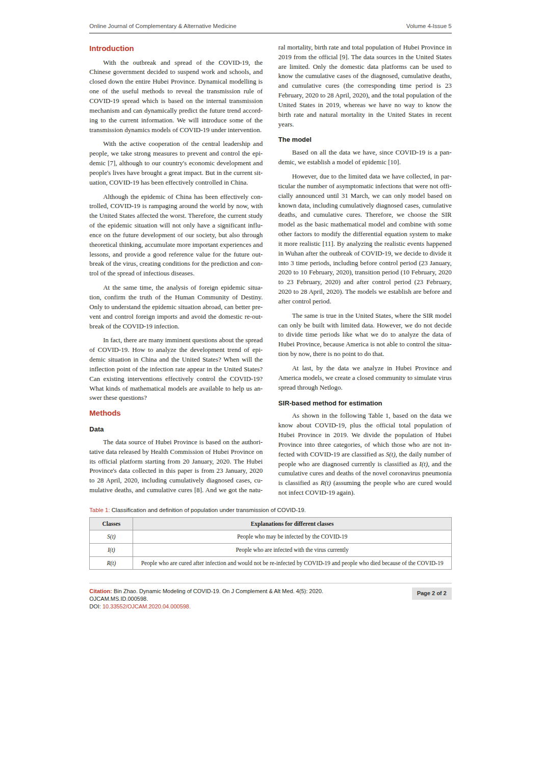Online Journal of Complementary & Alternative Medicine
Volume 4-Issue 5
Introduction
With the outbreak and spread of the COVID-19, the Chinese government decided to suspend work and schools, and closed down the entire Hubei Province. Dynamical modelling is one of the useful methods to reveal the transmission rule of COVID-19 spread which is based on the internal transmission mechanism and can dynamically predict the future trend according to the current information. We will introduce some of the transmission dynamics models of COVID-19 under intervention.
With the active cooperation of the central leadership and people, we take strong measures to prevent and control the epidemic [7], although to our country's economic development and people's lives have brought a great impact. But in the current situation, COVID-19 has been effectively controlled in China.
Although the epidemic of China has been effectively controlled, COVID-19 is rampaging around the world by now, with the United States affected the worst. Therefore, the current study of the epidemic situation will not only have a significant influence on the future development of our society, but also through theoretical thinking, accumulate more important experiences and lessons, and provide a good reference value for the future outbreak of the virus, creating conditions for the prediction and control of the spread of infectious diseases.
At the same time, the analysis of foreign epidemic situation, confirm the truth of the Human Community of Destiny. Only to understand the epidemic situation abroad, can better prevent and control foreign imports and avoid the domestic re-outbreak of the COVID-19 infection.
In fact, there are many imminent questions about the spread of COVID-19. How to analyze the development trend of epidemic situation in China and the United States? When will the inflection point of the infection rate appear in the United States? Can existing interventions effectively control the COVID-19? What kinds of mathematical models are available to help us answer these questions?
Methods
Data
The data source of Hubei Province is based on the authoritative data released by Health Commission of Hubei Province on its official platform starting from 20 January, 2020. The Hubei Province's data collected in this paper is from 23 January, 2020 to 28 April, 2020, including cumulatively diagnosed cases, cumulative deaths, and cumulative cures [8]. And we got the natural mortality, birth rate and total population of Hubei Province in 2019 from the official [9]. The data sources in the United States are limited. Only the domestic data platforms can be used to know the cumulative cases of the diagnosed, cumulative deaths, and cumulative cures (the corresponding time period is 23 February, 2020 to 28 April, 2020), and the total population of the United States in 2019, whereas we have no way to know the birth rate and natural mortality in the United States in recent years.
The model
Based on all the data we have, since COVID-19 is a pandemic, we establish a model of epidemic [10].
However, due to the limited data we have collected, in particular the number of asymptomatic infections that were not officially announced until 31 March, we can only model based on known data, including cumulatively diagnosed cases, cumulative deaths, and cumulative cures. Therefore, we choose the SIR model as the basic mathematical model and combine with some other factors to modify the differential equation system to make it more realistic [11]. By analyzing the realistic events happened in Wuhan after the outbreak of COVID-19, we decide to divide it into 3 time periods, including before control period (23 January, 2020 to 10 February, 2020), transition period (10 February, 2020 to 23 February, 2020) and after control period (23 February, 2020 to 28 April, 2020). The models we establish are before and after control period.
The same is true in the United States, where the SIR model can only be built with limited data. However, we do not decide to divide time periods like what we do to analyze the data of Hubei Province, because America is not able to control the situation by now, there is no point to do that.
At last, by the data we analyze in Hubei Province and America models, we create a closed community to simulate virus spread through Netlogo.
SIR-based method for estimation
As shown in the following Table 1, based on the data we know about COVID-19, plus the official total population of Hubei Province in 2019. We divide the population of Hubei Province into three categories, of which those who are not infected with COVID-19 are classified as S(t), the daily number of people who are diagnosed currently is classified as I(t), and the cumulative cures and deaths of the novel coronavirus pneumonia is classified as R(t) (assuming the people who are cured would not infect COVID-19 again).
Table 1: Classification and definition of population under transmission of COVID-19.
| Classes | Explanations for different classes |
| --- | --- |
| S(t) | People who may be infected by the COVID-19 |
| I(t) | People who are infected with the virus currently |
| R(t) | People who are cured after infection and would not be re-infected by COVID-19 and people who died because of the COVID-19 |
Citation: Bin Zhao. Dynamic Modeling of COVID-19. On J Complement & Alt Med. 4(5): 2020. OJCAM.MS.ID.000598.
DOI: 10.33552/OJCAM.2020.04.000598.
Page 2 of 2